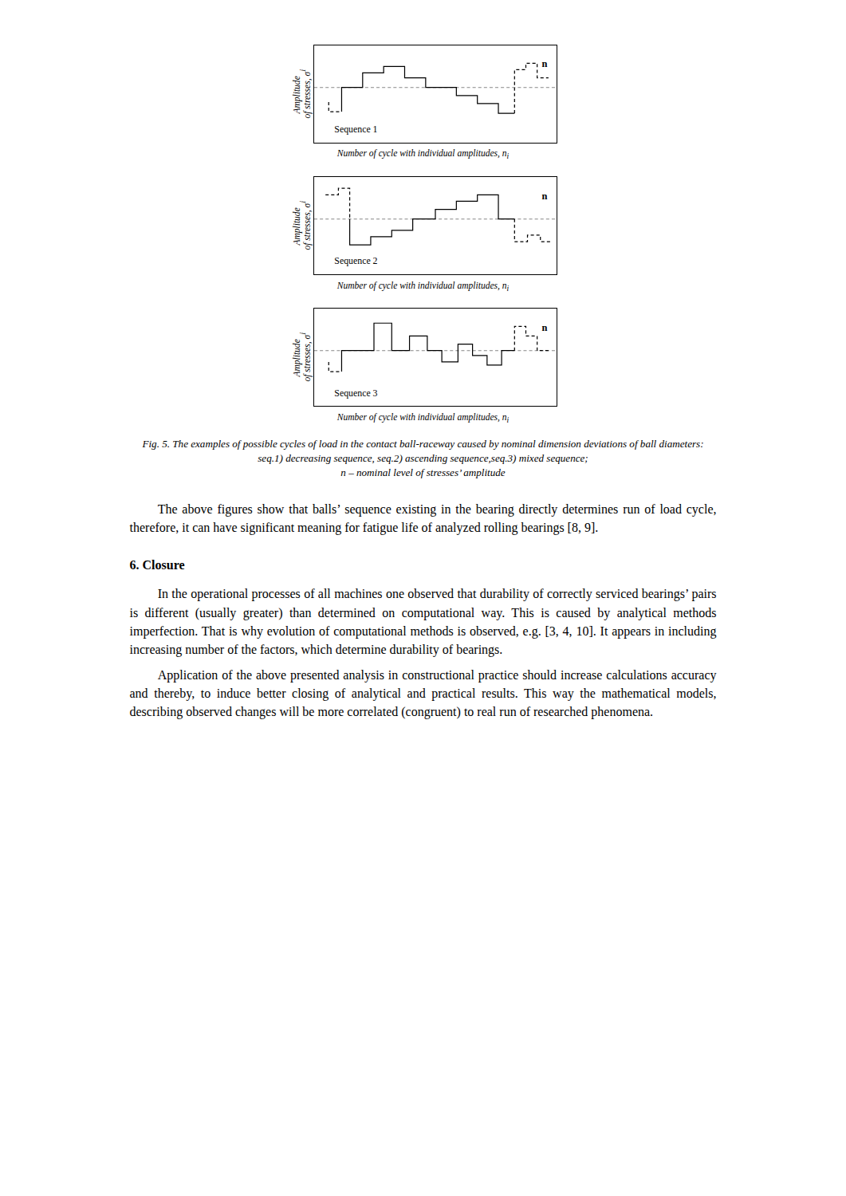Amplitude
of stresses, σi
n Sequence 1
Number of cycle with individual amplitudes, ni
Amplitude
of stresses, σi
n Sequence 2
Number of cycle with individual amplitudes, ni
Amplitude
of stresses, σi
n Sequence 3
Number of cycle with individual amplitudes, ni
Fig. 5. The examples of possible cycles of load in the contact ball-raceway caused by nominal dimension deviations of ball diameters: seq.1) decreasing sequence, seq.2) ascending sequence,seq.3) mixed sequence;
n – nominal level of stresses’ amplitude
The above figures show that balls’ sequence existing in the bearing directly determines run of load cycle, therefore, it can have significant meaning for fatigue life of analyzed rolling bearings [8, 9].
6. Closure
In the operational processes of all machines one observed that durability of correctly serviced bearings’ pairs is different (usually greater) than determined on computational way. This is caused by analytical methods imperfection. That is why evolution of computational methods is observed, e.g. [3, 4, 10]. It appears in including increasing number of the factors, which determine durability of bearings.
Application of the above presented analysis in constructional practice should increase calculations accuracy and thereby, to induce better closing of analytical and practical results. This way the mathematical models, describing observed changes will be more correlated (congruent) to real run of researched phenomena.